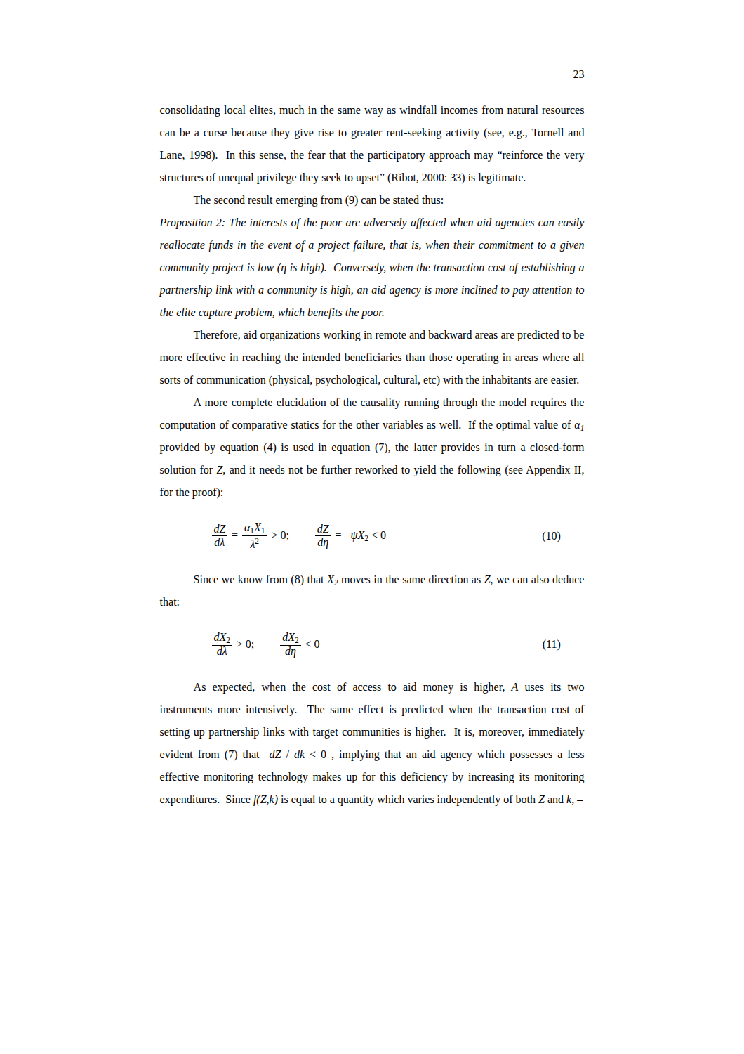23
consolidating local elites, much in the same way as windfall incomes from natural resources can be a curse because they give rise to greater rent-seeking activity (see, e.g., Tornell and Lane, 1998). In this sense, the fear that the participatory approach may “reinforce the very structures of unequal privilege they seek to upset” (Ribot, 2000: 33) is legitimate.
The second result emerging from (9) can be stated thus:
Proposition 2: The interests of the poor are adversely affected when aid agencies can easily reallocate funds in the event of a project failure, that is, when their commitment to a given community project is low (η is high). Conversely, when the transaction cost of establishing a partnership link with a community is high, an aid agency is more inclined to pay attention to the elite capture problem, which benefits the poor.
Therefore, aid organizations working in remote and backward areas are predicted to be more effective in reaching the intended beneficiaries than those operating in areas where all sorts of communication (physical, psychological, cultural, etc) with the inhabitants are easier.
A more complete elucidation of the causality running through the model requires the computation of comparative statics for the other variables as well. If the optimal value of α1 provided by equation (4) is used in equation (7), the latter provides in turn a closed-form solution for Z, and it needs not be further reworked to yield the following (see Appendix II, for the proof):
dZ dλ = α 1 X 1 λ 2 > 0; dZ dη = −ψX 2 < 0
(10)
Since we know from (8) that X2 moves in the same direction as Z, we can also deduce that:
dX 2 dλ > 0; dX 2 dη < 0
(11)
As expected, when the cost of access to aid money is higher, A uses its two instruments more intensively. The same effect is predicted when the transaction cost of setting up partnership links with target communities is higher. It is, moreover, immediately evident from (7) that dZ / dk < 0 , implying that an aid agency which possesses a less effective monitoring technology makes up for this deficiency by increasing its monitoring expenditures. Since f(Z,k) is equal to a quantity which varies independently of both Z and k, –